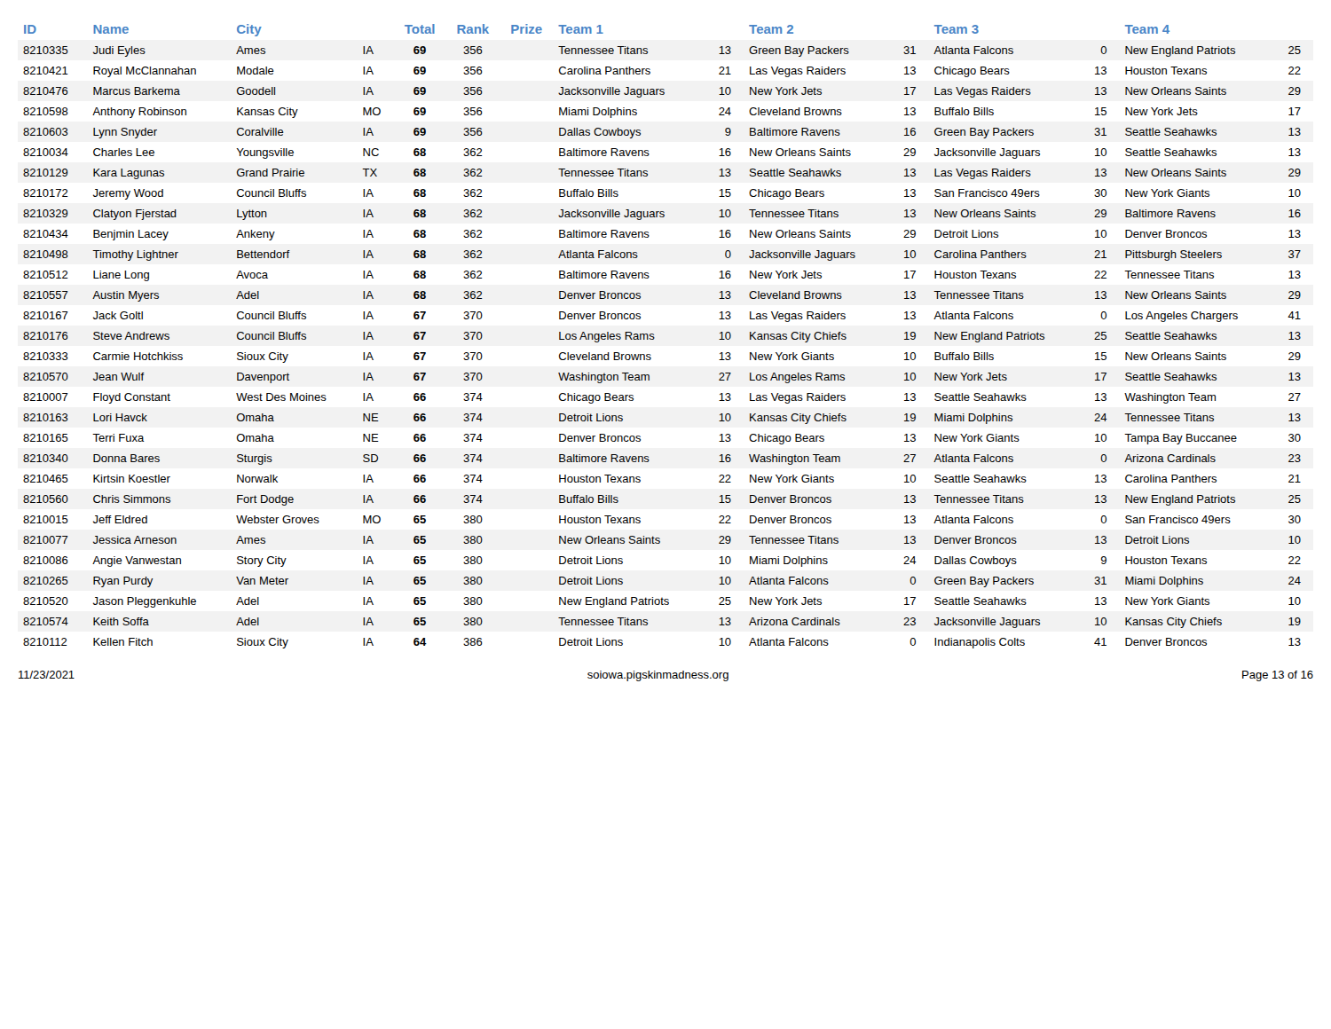| ID | Name | City | | Total | Rank | Prize | Team 1 | Team 2 | Team 3 | Team 4 |
| --- | --- | --- | --- | --- | --- | --- | --- | --- | --- | --- |
| 8210335 | Judi Eyles | Ames | IA | 69 | 356 | | Tennessee Titans | 13 | Green Bay Packers | 31 | Atlanta Falcons | 0 | New England Patriots | 25 |
| 8210421 | Royal McClannahan | Modale | IA | 69 | 356 | | Carolina Panthers | 21 | Las Vegas Raiders | 13 | Chicago Bears | 13 | Houston Texans | 22 |
| 8210476 | Marcus Barkema | Goodell | IA | 69 | 356 | | Jacksonville Jaguars | 10 | New York Jets | 17 | Las Vegas Raiders | 13 | New Orleans Saints | 29 |
| 8210598 | Anthony Robinson | Kansas City | MO | 69 | 356 | | Miami Dolphins | 24 | Cleveland Browns | 13 | Buffalo Bills | 15 | New York Jets | 17 |
| 8210603 | Lynn Snyder | Coralville | IA | 69 | 356 | | Dallas Cowboys | 9 | Baltimore Ravens | 16 | Green Bay Packers | 31 | Seattle Seahawks | 13 |
| 8210034 | Charles Lee | Youngsville | NC | 68 | 362 | | Baltimore Ravens | 16 | New Orleans Saints | 29 | Jacksonville Jaguars | 10 | Seattle Seahawks | 13 |
| 8210129 | Kara Lagunas | Grand Prairie | TX | 68 | 362 | | Tennessee Titans | 13 | Seattle Seahawks | 13 | Las Vegas Raiders | 13 | New Orleans Saints | 29 |
| 8210172 | Jeremy Wood | Council Bluffs | IA | 68 | 362 | | Buffalo Bills | 15 | Chicago Bears | 13 | San Francisco 49ers | 30 | New York Giants | 10 |
| 8210329 | Clatyon Fjerstad | Lytton | IA | 68 | 362 | | Jacksonville Jaguars | 10 | Tennessee Titans | 13 | New Orleans Saints | 29 | Baltimore Ravens | 16 |
| 8210434 | Benjmin Lacey | Ankeny | IA | 68 | 362 | | Baltimore Ravens | 16 | New Orleans Saints | 29 | Detroit Lions | 10 | Denver Broncos | 13 |
| 8210498 | Timothy Lightner | Bettendorf | IA | 68 | 362 | | Atlanta Falcons | 0 | Jacksonville Jaguars | 10 | Carolina Panthers | 21 | Pittsburgh Steelers | 37 |
| 8210512 | Liane Long | Avoca | IA | 68 | 362 | | Baltimore Ravens | 16 | New York Jets | 17 | Houston Texans | 22 | Tennessee Titans | 13 |
| 8210557 | Austin Myers | Adel | IA | 68 | 362 | | Denver Broncos | 13 | Cleveland Browns | 13 | Tennessee Titans | 13 | New Orleans Saints | 29 |
| 8210167 | Jack Goltl | Council Bluffs | IA | 67 | 370 | | Denver Broncos | 13 | Las Vegas Raiders | 13 | Atlanta Falcons | 0 | Los Angeles Chargers | 41 |
| 8210176 | Steve Andrews | Council Bluffs | IA | 67 | 370 | | Los Angeles Rams | 10 | Kansas City Chiefs | 19 | New England Patriots | 25 | Seattle Seahawks | 13 |
| 8210333 | Carmie Hotchkiss | Sioux City | IA | 67 | 370 | | Cleveland Browns | 13 | New York Giants | 10 | Buffalo Bills | 15 | New Orleans Saints | 29 |
| 8210570 | Jean Wulf | Davenport | IA | 67 | 370 | | Washington Team | 27 | Los Angeles Rams | 10 | New York Jets | 17 | Seattle Seahawks | 13 |
| 8210007 | Floyd Constant | West Des Moines | IA | 66 | 374 | | Chicago Bears | 13 | Las Vegas Raiders | 13 | Seattle Seahawks | 13 | Washington Team | 27 |
| 8210163 | Lori Havck | Omaha | NE | 66 | 374 | | Detroit Lions | 10 | Kansas City Chiefs | 19 | Miami Dolphins | 24 | Tennessee Titans | 13 |
| 8210165 | Terri Fuxa | Omaha | NE | 66 | 374 | | Denver Broncos | 13 | Chicago Bears | 13 | New York Giants | 10 | Tampa Bay Buccanee | 30 |
| 8210340 | Donna Bares | Sturgis | SD | 66 | 374 | | Baltimore Ravens | 16 | Washington Team | 27 | Atlanta Falcons | 0 | Arizona Cardinals | 23 |
| 8210465 | Kirtsin Koestler | Norwalk | IA | 66 | 374 | | Houston Texans | 22 | New York Giants | 10 | Seattle Seahawks | 13 | Carolina Panthers | 21 |
| 8210560 | Chris Simmons | Fort Dodge | IA | 66 | 374 | | Buffalo Bills | 15 | Denver Broncos | 13 | Tennessee Titans | 13 | New England Patriots | 25 |
| 8210015 | Jeff Eldred | Webster Groves | MO | 65 | 380 | | Houston Texans | 22 | Denver Broncos | 13 | Atlanta Falcons | 0 | San Francisco 49ers | 30 |
| 8210077 | Jessica Arneson | Ames | IA | 65 | 380 | | New Orleans Saints | 29 | Tennessee Titans | 13 | Denver Broncos | 13 | Detroit Lions | 10 |
| 8210086 | Angie Vanwestan | Story City | IA | 65 | 380 | | Detroit Lions | 10 | Miami Dolphins | 24 | Dallas Cowboys | 9 | Houston Texans | 22 |
| 8210265 | Ryan Purdy | Van Meter | IA | 65 | 380 | | Detroit Lions | 10 | Atlanta Falcons | 0 | Green Bay Packers | 31 | Miami Dolphins | 24 |
| 8210520 | Jason Pleggenkuhle | Adel | IA | 65 | 380 | | New England Patriots | 25 | New York Jets | 17 | Seattle Seahawks | 13 | New York Giants | 10 |
| 8210574 | Keith Soffa | Adel | IA | 65 | 380 | | Tennessee Titans | 13 | Arizona Cardinals | 23 | Jacksonville Jaguars | 10 | Kansas City Chiefs | 19 |
| 8210112 | Kellen Fitch | Sioux City | IA | 64 | 386 | | Detroit Lions | 10 | Atlanta Falcons | 0 | Indianapolis Colts | 41 | Denver Broncos | 13 |
11/23/2021
soiowa.pigskinmadness.org
Page 13 of 16